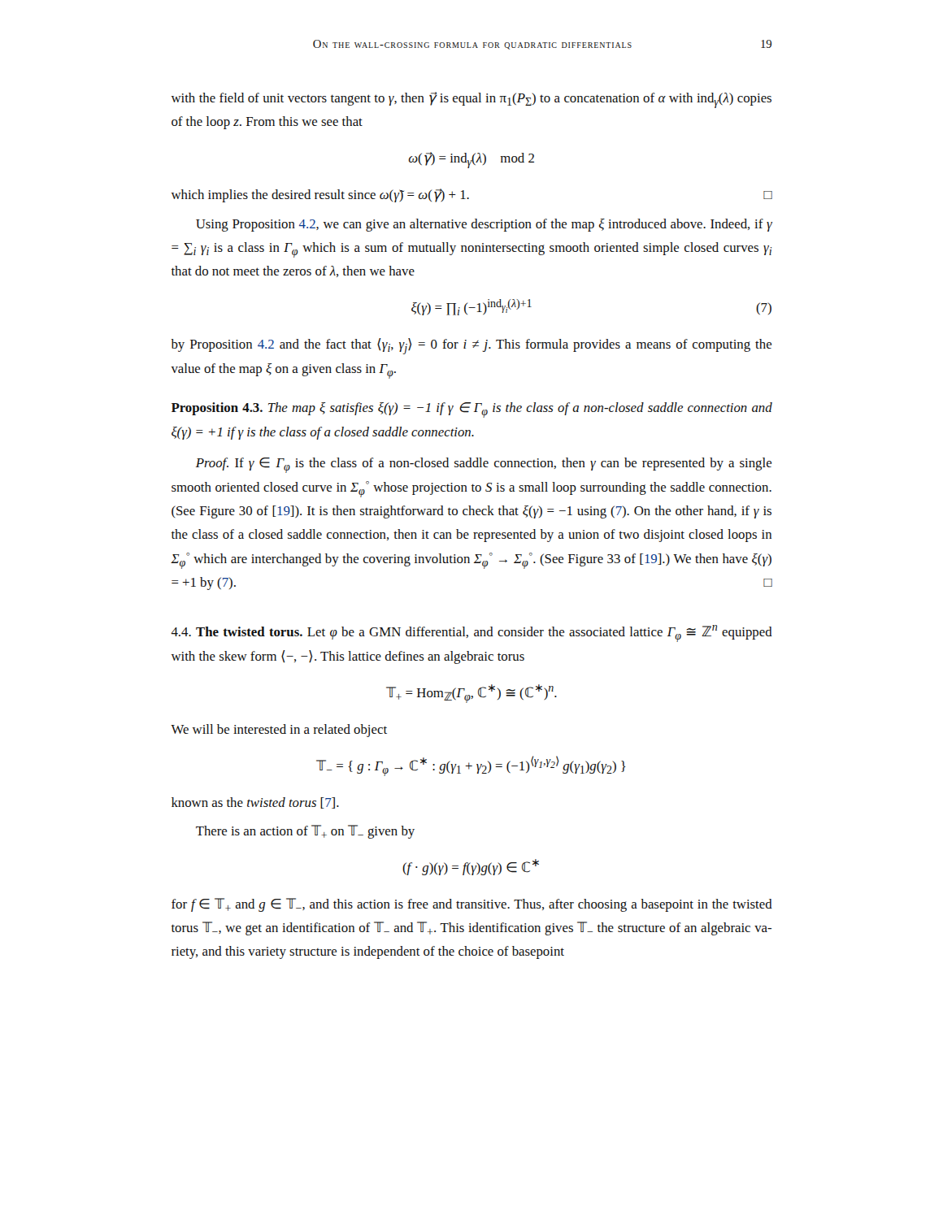On the wall-crossing formula for quadratic differentials 19
with the field of unit vectors tangent to γ, then γ⃗ is equal in π1(PΣ) to a concatenation of α with indγ(λ) copies of the loop z. From this we see that
ω(γ⃗) = indγ(λ) mod 2
which implies the desired result since ω(γ̃) = ω(γ⃗) + 1.
Using Proposition 4.2, we can give an alternative description of the map ξ introduced above. Indeed, if γ = ∑i γi is a class in Γφ which is a sum of mutually nonintersecting smooth oriented simple closed curves γi that do not meet the zeros of λ, then we have
ξ(γ) = ∏i (−1)indγi(λ)+1 (7)
by Proposition 4.2 and the fact that ⟨γi, γj⟩ = 0 for i ≠ j. This formula provides a means of computing the value of the map ξ on a given class in Γφ.
Proposition 4.3. The map ξ satisfies ξ(γ) = −1 if γ ∈ Γφ is the class of a non-closed saddle connection and ξ(γ) = +1 if γ is the class of a closed saddle connection.
Proof. If γ ∈ Γφ is the class of a non-closed saddle connection, then γ can be represented by a single smooth oriented closed curve in Σφ◦ whose projection to S is a small loop surrounding the saddle connection. (See Figure 30 of [19]). It is then straightforward to check that ξ(γ) = −1 using (7). On the other hand, if γ is the class of a closed saddle connection, then it can be represented by a union of two disjoint closed loops in Σφ◦ which are interchanged by the covering involution Σφ◦ → Σφ◦. (See Figure 33 of [19].) We then have ξ(γ) = +1 by (7).
4.4. The twisted torus. Let φ be a GMN differential, and consider the associated lattice Γφ ≅ ℤn equipped with the skew form ⟨−, −⟩. This lattice defines an algebraic torus
𝕋+ = Homℤ(Γφ, ℂ∗) ≅ (ℂ∗)n.
We will be interested in a related object
𝕋− = { g : Γφ → ℂ∗ : g(γ1 + γ2) = (−1)⟨γ1,γ2⟩ g(γ1)g(γ2) }
known as the twisted torus [7].
There is an action of 𝕋+ on 𝕋− given by
(f · g)(γ) = f(γ)g(γ) ∈ ℂ∗
for f ∈ 𝕋+ and g ∈ 𝕋−, and this action is free and transitive. Thus, after choosing a basepoint in the twisted torus 𝕋−, we get an identification of 𝕋− and 𝕋+. This identification gives 𝕋− the structure of an algebraic variety, and this variety structure is independent of the choice of basepoint